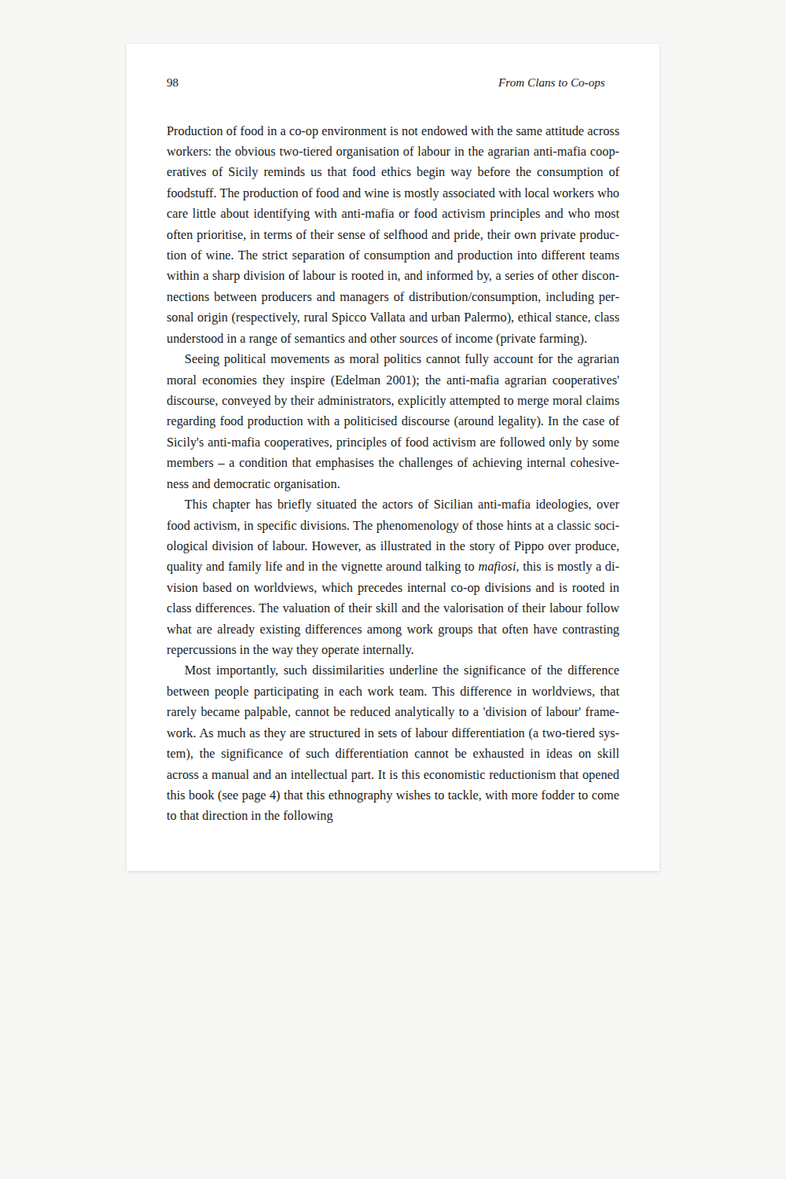98 From Clans to Co-ops
Production of food in a co-op environment is not endowed with the same attitude across workers: the obvious two-tiered organisation of labour in the agrarian anti-mafia cooperatives of Sicily reminds us that food ethics begin way before the consumption of foodstuff. The production of food and wine is mostly associated with local workers who care little about identifying with anti-mafia or food activism principles and who most often prioritise, in terms of their sense of selfhood and pride, their own private production of wine. The strict separation of consumption and production into different teams within a sharp division of labour is rooted in, and informed by, a series of other disconnections between producers and managers of distribution/consumption, including personal origin (respectively, rural Spicco Vallata and urban Palermo), ethical stance, class understood in a range of semantics and other sources of income (private farming).
Seeing political movements as moral politics cannot fully account for the agrarian moral economies they inspire (Edelman 2001); the anti-mafia agrarian cooperatives' discourse, conveyed by their administrators, explicitly attempted to merge moral claims regarding food production with a politicised discourse (around legality). In the case of Sicily's anti-mafia cooperatives, principles of food activism are followed only by some members – a condition that emphasises the challenges of achieving internal cohesiveness and democratic organisation.
This chapter has briefly situated the actors of Sicilian anti-mafia ideologies, over food activism, in specific divisions. The phenomenology of those hints at a classic sociological division of labour. However, as illustrated in the story of Pippo over produce, quality and family life and in the vignette around talking to mafiosi, this is mostly a division based on worldviews, which precedes internal co-op divisions and is rooted in class differences. The valuation of their skill and the valorisation of their labour follow what are already existing differences among work groups that often have contrasting repercussions in the way they operate internally.
Most importantly, such dissimilarities underline the significance of the difference between people participating in each work team. This difference in worldviews, that rarely became palpable, cannot be reduced analytically to a 'division of labour' framework. As much as they are structured in sets of labour differentiation (a two-tiered system), the significance of such differentiation cannot be exhausted in ideas on skill across a manual and an intellectual part. It is this economistic reductionism that opened this book (see page 4) that this ethnography wishes to tackle, with more fodder to come to that direction in the following